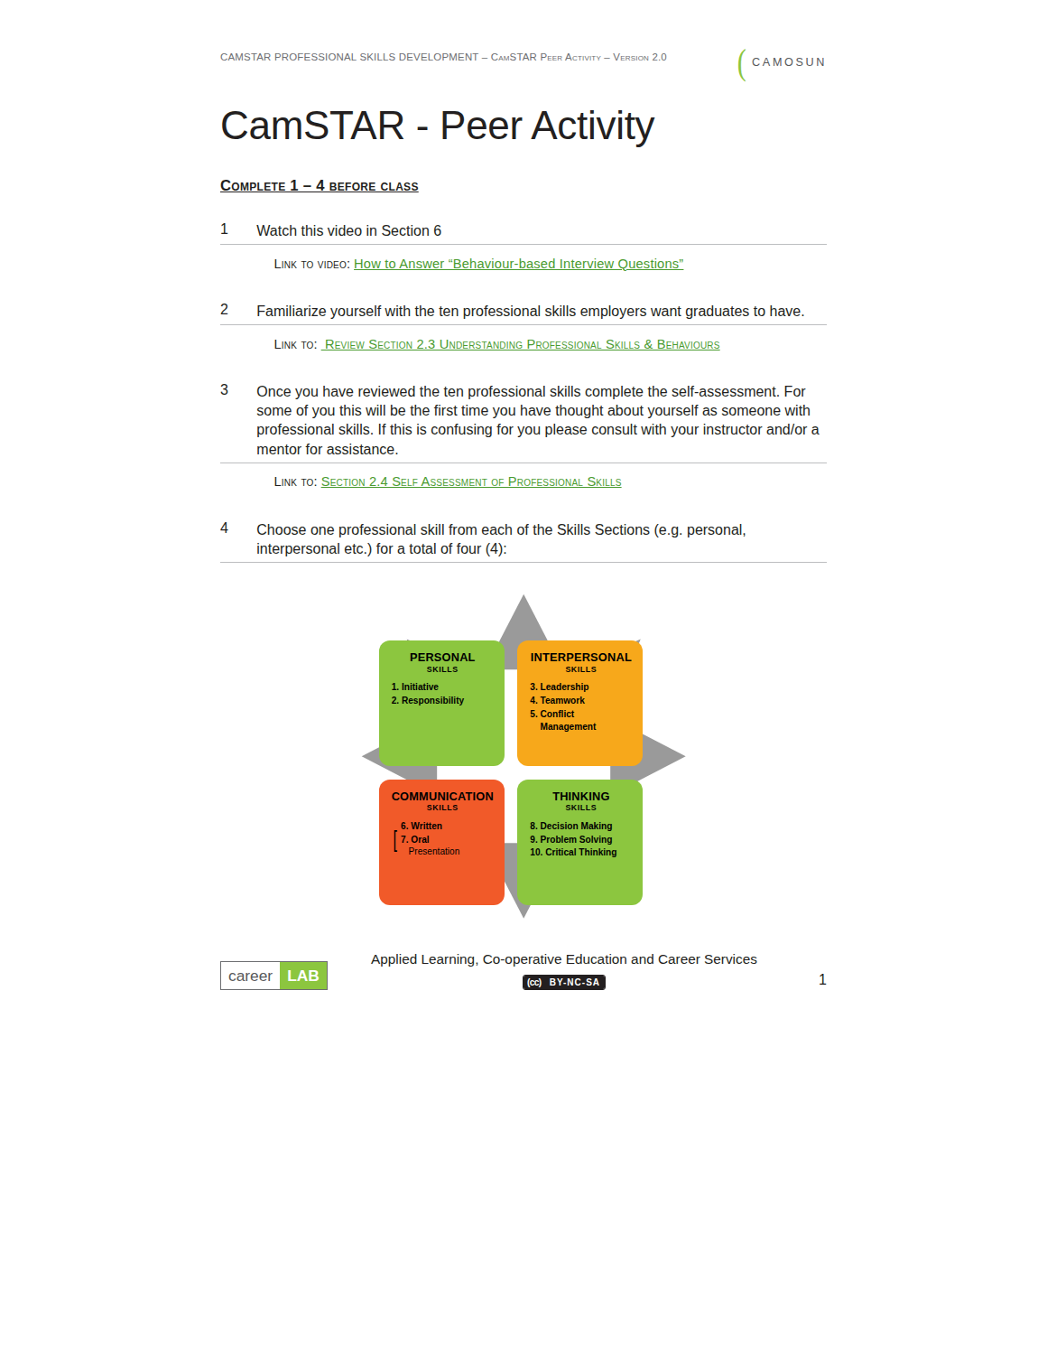CAMSTAR PROFESSIONAL SKILLS DEVELOPMENT – CamSTAR Peer Activity – Version 2.0
( CAMOSUN
CamSTAR - Peer Activity
Complete 1 – 4 before class
1
Watch this video in Section 6
Link to video: How to Answer “Behaviour-based Interview Questions”
2
Familiarize yourself with the ten professional skills employers want graduates to have.
Link to: Review Section 2.3 Understanding Professional Skills & Behaviours
3
Once you have reviewed the ten professional skills complete the self-assessment. For some of you this will be the first time you have thought about yourself as someone with professional skills. If this is confusing for you please consult with your instructor and/or a mentor for assistance.
Link to: Section 2.4 Self Assessment of Professional Skills
4
Choose one professional skill from each of the Skills Sections (e.g. personal, interpersonal etc.) for a total of four (4):
PERSONAL
SKILLS
1. Initiative
2. Responsibility
INTERPERSONAL
SKILLS
3. Leadership
4. Teamwork
5. Conflict
Management
COMMUNICATION
SKILLS
[
6. Written
7. Oral
Presentation
THINKING
SKILLS
8. Decision Making
9. Problem Solving
10. Critical Thinking
career LAB
Applied Learning, Co-operative Education and Career Services
(cc) BY-NC-SA
1